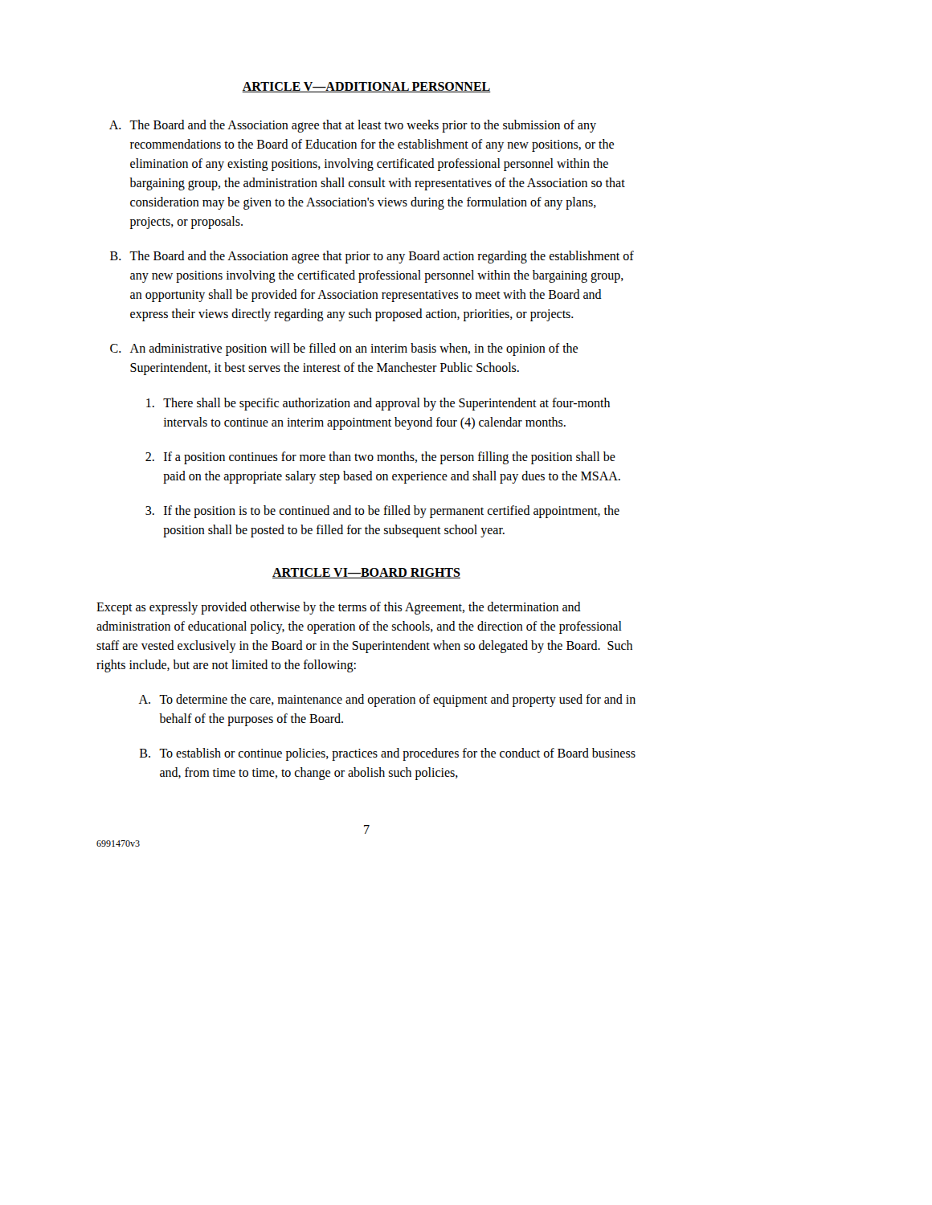ARTICLE V—ADDITIONAL PERSONNEL
The Board and the Association agree that at least two weeks prior to the submission of any recommendations to the Board of Education for the establishment of any new positions, or the elimination of any existing positions, involving certificated professional personnel within the bargaining group, the administration shall consult with representatives of the Association so that consideration may be given to the Association's views during the formulation of any plans, projects, or proposals.
The Board and the Association agree that prior to any Board action regarding the establishment of any new positions involving the certificated professional personnel within the bargaining group, an opportunity shall be provided for Association representatives to meet with the Board and express their views directly regarding any such proposed action, priorities, or projects.
An administrative position will be filled on an interim basis when, in the opinion of the Superintendent, it best serves the interest of the Manchester Public Schools.
There shall be specific authorization and approval by the Superintendent at four-month intervals to continue an interim appointment beyond four (4) calendar months.
If a position continues for more than two months, the person filling the position shall be paid on the appropriate salary step based on experience and shall pay dues to the MSAA.
If the position is to be continued and to be filled by permanent certified appointment, the position shall be posted to be filled for the subsequent school year.
ARTICLE VI—BOARD RIGHTS
Except as expressly provided otherwise by the terms of this Agreement, the determination and administration of educational policy, the operation of the schools, and the direction of the professional staff are vested exclusively in the Board or in the Superintendent when so delegated by the Board. Such rights include, but are not limited to the following:
To determine the care, maintenance and operation of equipment and property used for and in behalf of the purposes of the Board.
To establish or continue policies, practices and procedures for the conduct of Board business and, from time to time, to change or abolish such policies,
7
6991470v3